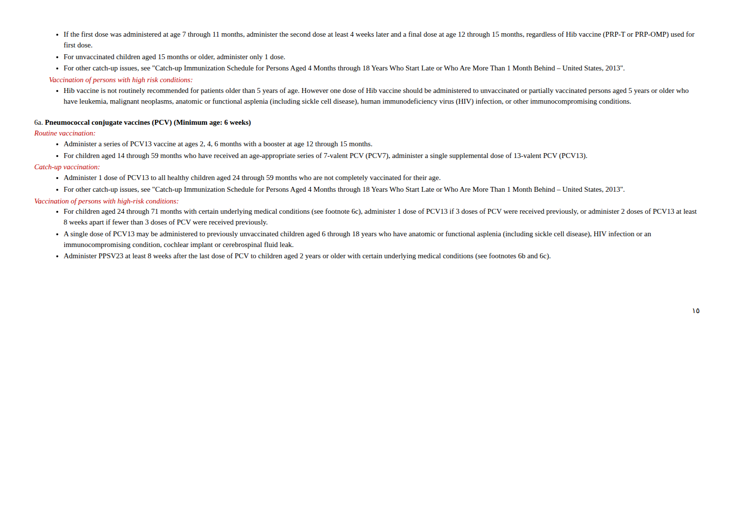If the first dose was administered at age 7 through 11 months, administer the second dose at least 4 weeks later and a final dose at age 12 through 15 months, regardless of Hib vaccine (PRP-T or PRP-OMP) used for first dose.
For unvaccinated children aged 15 months or older, administer only 1 dose.
For other catch-up issues, see "Catch-up Immunization Schedule for Persons Aged 4 Months through 18 Years Who Start Late or Who Are More Than 1 Month Behind – United States, 2013".
Vaccination of persons with high risk conditions:
Hib vaccine is not routinely recommended for patients older than 5 years of age. However one dose of Hib vaccine should be administered to unvaccinated or partially vaccinated persons aged 5 years or older who have leukemia, malignant neoplasms, anatomic or functional asplenia (including sickle cell disease), human immunodeficiency virus (HIV) infection, or other immunocompromising conditions.
6a. Pneumococcal conjugate vaccines (PCV) (Minimum age: 6 weeks)
Routine vaccination:
Administer a series of PCV13 vaccine at ages 2, 4, 6 months with a booster at age 12 through 15 months.
For children aged 14 through 59 months who have received an age-appropriate series of 7-valent PCV (PCV7), administer a single supplemental dose of 13-valent PCV (PCV13).
Catch-up vaccination:
Administer 1 dose of PCV13 to all healthy children aged 24 through 59 months who are not completely vaccinated for their age.
For other catch-up issues, see "Catch-up Immunization Schedule for Persons Aged 4 Months through 18 Years Who Start Late or Who Are More Than 1 Month Behind – United States, 2013".
Vaccination of persons with high-risk conditions:
For children aged 24 through 71 months with certain underlying medical conditions (see footnote 6c), administer 1 dose of PCV13 if 3 doses of PCV were received previously, or administer 2 doses of PCV13 at least 8 weeks apart if fewer than 3 doses of PCV were received previously.
A single dose of PCV13 may be administered to previously unvaccinated children aged 6 through 18 years who have anatomic or functional asplenia (including sickle cell disease), HIV infection or an immunocompromising condition, cochlear implant or cerebrospinal fluid leak.
Administer PPSV23 at least 8 weeks after the last dose of PCV to children aged 2 years or older with certain underlying medical conditions (see footnotes 6b and 6c).
١٥